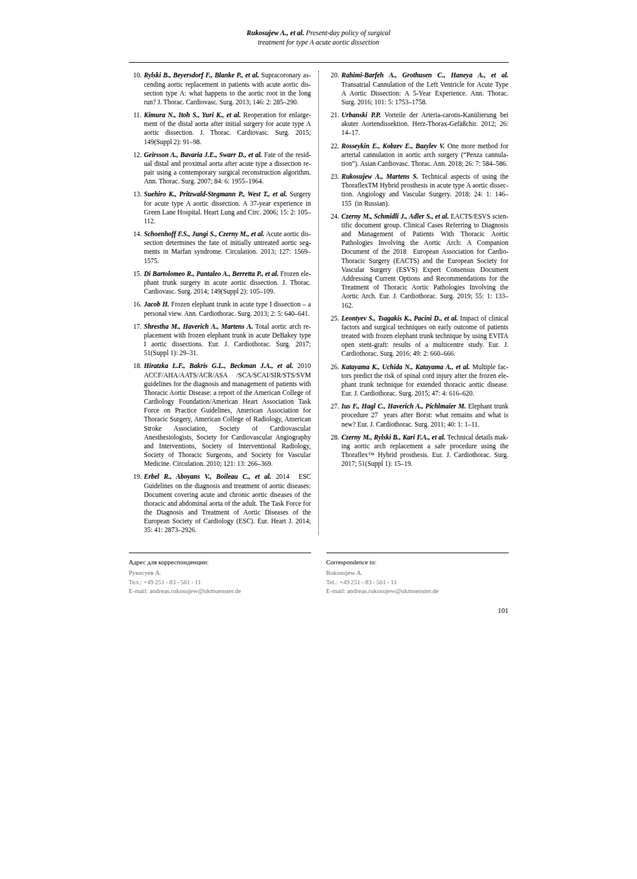Rukosujew A., et al. Present-day policy of surgical
treatment for type A acute aortic dissection
Rylski B., Beyersdorf F., Blanke P., et al. Supracoronary ascending aortic replacement in patients with acute aortic dissection type A: what happens to the aortic root in the long run? J. Thorac. Cardiovasc. Surg. 2013; 146: 2: 285–290.
Kimura N., Itoh S., Yuri K., et al. Reoperation for enlargement of the distal aorta after initial surgery for acute type A aortic dissection. J. Thorac. Cardiovasc. Surg. 2015; 149(Suppl 2): 91–98.
Geirsson A., Bavaria J.E., Swarr D., et al. Fate of the residual distal and proximal aorta after acute type a dissection repair using a contemporary surgical reconstruction algorithm. Ann. Thorac. Surg. 2007; 84: 6: 1955–1964.
Suehiro K., Pritzwald-Stegmann P., West T., et al. Surgery for acute type A aortic dissection. A 37-year experience in Green Lane Hospital. Heart Lung and Circ. 2006; 15: 2: 105–112.
Schoenhoff F.S., Jungi S., Czerny M., et al. Acute aortic dissection determines the fate of initially untreated aortic segments in Marfan syndrome. Circulation. 2013; 127: 1569–1575.
Di Bartolomeo R., Pantaleo A., Berretta P., et al. Frozen elephant trunk surgery in acute aortic dissection. J. Thorac. Cardiovasc. Surg. 2014; 149(Suppl 2): 105–109.
Jacob H. Frozen elephant trunk in acute type I dissection – a personal view. Ann. Cardiothorac. Surg. 2013; 2: 5: 640–641.
Shrestha M., Haverich A., Martens A. Total aortic arch replacement with frozen elephant trunk in acute DeBakey type I aortic dissections. Eur. J. Cardiothorac. Surg. 2017; 51(Suppl 1): 29–31.
Hiratzka L.F., Bakris G.L., Beckman J.A., et al. 2010 ACCF/AHA/AATS/ACR/ASA /SCA/SCAI/SIR/STS/SVM guidelines for the diagnosis and management of patients with Thoracic Aortic Disease: a report of the American College of Cardiology Foundation/American Heart Association Task Force on Practice Guidelines, American Association for Thoracic Surgery, American College of Radiology, American Stroke Association, Society of Cardiovascular Anesthesiologists, Society for Cardiovascular Angiography and Interventions, Society of Interventional Radiology, Society of Thoracic Surgeons, and Society for Vascular Medicine. Circulation. 2010; 121: 13: 266–369.
Erbel R., Aboyans V., Boileau C., et al. 2014 ESC Guidelines on the diagnosis and treatment of aortic diseases: Document covering acute and chronic aortic diseases of the thoracic and abdominal aorta of the adult. The Task Force for the Diagnosis and Treatment of Aortic Diseases of the European Society of Cardiology (ESC). Eur. Heart J. 2014; 35: 41: 2873–2926.
Rahimi-Barfeh A., Grothusen C., Haneya A., et al. Transatrial Cannulation of the Left Ventricle for Acute Type A Aortic Dissection: A 5-Year Experience. Ann. Thorac. Surg. 2016; 101: 5: 1753–1758.
Urbanski P.P. Vorteile der Arteria-carotis-Kanülierung bei akuter Aortendissektion. Herz-Thorax-Gefäßchir. 2012; 26: 14–17.
Rosseykin E., Kobzev E., Bazylev V. One more method for arterial cannulation in aortic arch surgery (“Penza cannulation”). Asian Cardiovasc. Thorac. Ann. 2018; 26: 7: 584–586.
Rukosujew A., Martens S. Technical aspects of using the ThoraflexTM Hybrid prosthesis in acute type A aortic dissection. Angiology and Vascular Surgery. 2018; 24: 1: 146–155 (in Russian).
Czerny M., Schmidli J., Adler S., et al. EACTS/ESVS scientific document group. Clinical Cases Referring to Diagnosis and Management of Patients With Thoracic Aortic Pathologies Involving the Aortic Arch: A Companion Document of the 2018 European Association for Cardio-Thoracic Surgery (EACTS) and the European Society for Vascular Surgery (ESVS) Expert Consensus Document Addressing Current Options and Recommendations for the Treatment of Thoracic Aortic Pathologies Involving the Aortic Arch. Eur. J. Cardiothorac. Surg. 2019; 55: 1: 133–162.
Leontyev S., Tsagakis K., Pacini D., et al. Impact of clinical factors and surgical techniques on early outcome of patients treated with frozen elephant trunk technique by using EVITA open stent-graft: results of a multicentre study. Eur. J. Cardiothorac. Surg. 2016; 49: 2: 660–666.
Katayama K., Uchida N., Katayama A., et al. Multiple factors predict the risk of spinal cord injury after the frozen elephant trunk technique for extended thoracic aortic disease. Eur. J. Cardiothorac. Surg. 2015; 47: 4: 616–620.
Ius F., Hagl C., Haverich A., Pichlmaier M. Elephant trunk procedure 27 years after Borst: what remains and what is new? Eur. J. Cardiothorac. Surg. 2011; 40: 1: 1–11.
Czerny M., Rylski B., Kari F.A., et al. Technical details making aortic arch replacement a safe procedure using the Thoraflex™ Hybrid prosthesis. Eur. J. Cardiothorac. Surg. 2017; 51(Suppl 1): 15–19.
Адрес для корреспонденции:
Рукосуев А.
Тел.: +49 251 - 83 - 561 - 11
E-mail: andreas.rukosujew@ukmuenster.de
Correspondence to:
Rukosujew A.
Tel.: +49 251 - 83 - 561 - 11
E-mail: andreas.rukosujew@ukmuenster.de
101